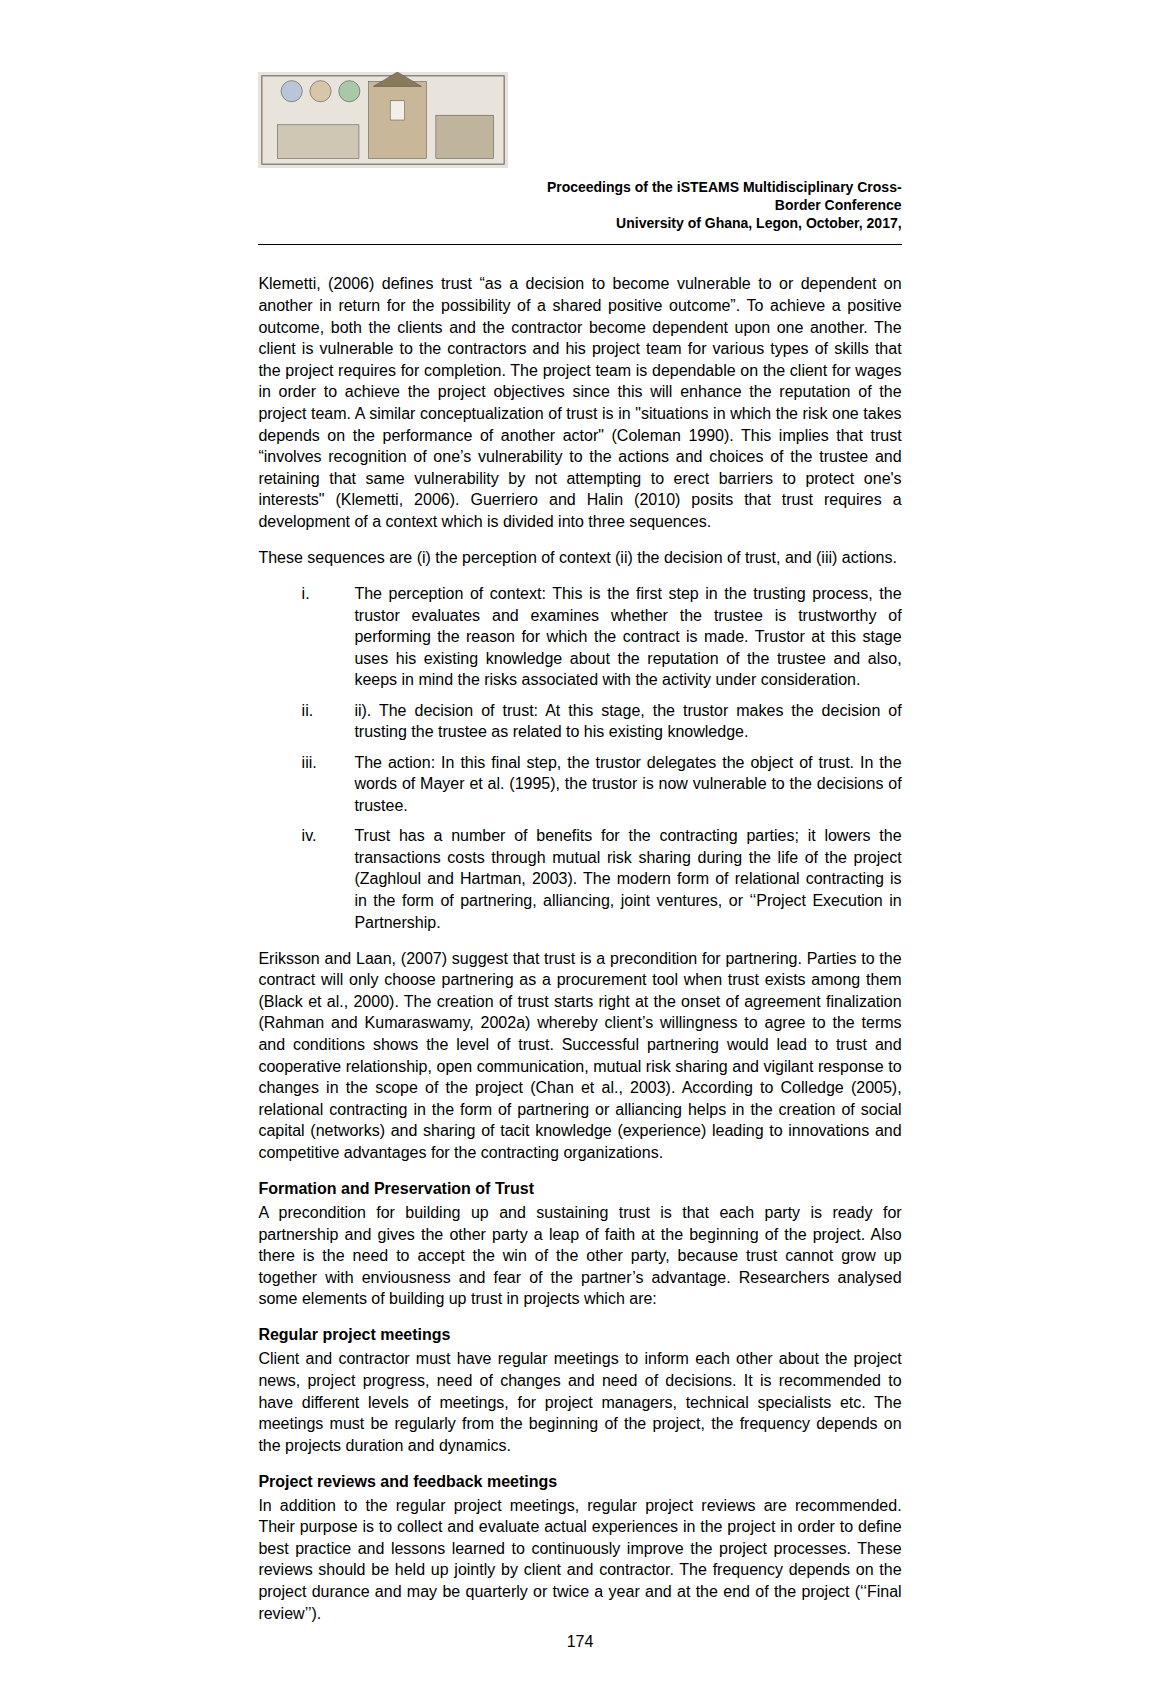Proceedings of the iSTEAMS Multidisciplinary Cross-Border Conference
University of Ghana, Legon, October, 2017,
Klemetti, (2006) defines trust “as a decision to become vulnerable to or dependent on another in return for the possibility of a shared positive outcome”. To achieve a positive outcome, both the clients and the contractor become dependent upon one another. The client is vulnerable to the contractors and his project team for various types of skills that the project requires for completion. The project team is dependable on the client for wages in order to achieve the project objectives since this will enhance the reputation of the project team. A similar conceptualization of trust is in "situations in which the risk one takes depends on the performance of another actor" (Coleman 1990). This implies that trust “involves recognition of one’s vulnerability to the actions and choices of the trustee and retaining that same vulnerability by not attempting to erect barriers to protect one's interests" (Klemetti, 2006). Guerriero and Halin (2010) posits that trust requires a development of a context which is divided into three sequences.
These sequences are (i) the perception of context (ii) the decision of trust, and (iii) actions.
The perception of context: This is the first step in the trusting process, the trustor evaluates and examines whether the trustee is trustworthy of performing the reason for which the contract is made. Trustor at this stage uses his existing knowledge about the reputation of the trustee and also, keeps in mind the risks associated with the activity under consideration.
ii). The decision of trust: At this stage, the trustor makes the decision of trusting the trustee as related to his existing knowledge.
The action: In this final step, the trustor delegates the object of trust. In the words of Mayer et al. (1995), the trustor is now vulnerable to the decisions of trustee.
Trust has a number of benefits for the contracting parties; it lowers the transactions costs through mutual risk sharing during the life of the project (Zaghloul and Hartman, 2003). The modern form of relational contracting is in the form of partnering, alliancing, joint ventures, or ‘‘Project Execution in Partnership.
Eriksson and Laan, (2007) suggest that trust is a precondition for partnering. Parties to the contract will only choose partnering as a procurement tool when trust exists among them (Black et al., 2000). The creation of trust starts right at the onset of agreement finalization (Rahman and Kumaraswamy, 2002a) whereby client’s willingness to agree to the terms and conditions shows the level of trust. Successful partnering would lead to trust and cooperative relationship, open communication, mutual risk sharing and vigilant response to changes in the scope of the project (Chan et al., 2003). According to Colledge (2005), relational contracting in the form of partnering or alliancing helps in the creation of social capital (networks) and sharing of tacit knowledge (experience) leading to innovations and competitive advantages for the contracting organizations.
Formation and Preservation of Trust
A precondition for building up and sustaining trust is that each party is ready for partnership and gives the other party a leap of faith at the beginning of the project. Also there is the need to accept the win of the other party, because trust cannot grow up together with enviousness and fear of the partner’s advantage. Researchers analysed some elements of building up trust in projects which are:
Regular project meetings
Client and contractor must have regular meetings to inform each other about the project news, project progress, need of changes and need of decisions. It is recommended to have different levels of meetings, for project managers, technical specialists etc. The meetings must be regularly from the beginning of the project, the frequency depends on the projects duration and dynamics.
Project reviews and feedback meetings
In addition to the regular project meetings, regular project reviews are recommended. Their purpose is to collect and evaluate actual experiences in the project in order to define best practice and lessons learned to continuously improve the project processes. These reviews should be held up jointly by client and contractor. The frequency depends on the project durance and may be quarterly or twice a year and at the end of the project (‘‘Final review’’).
174